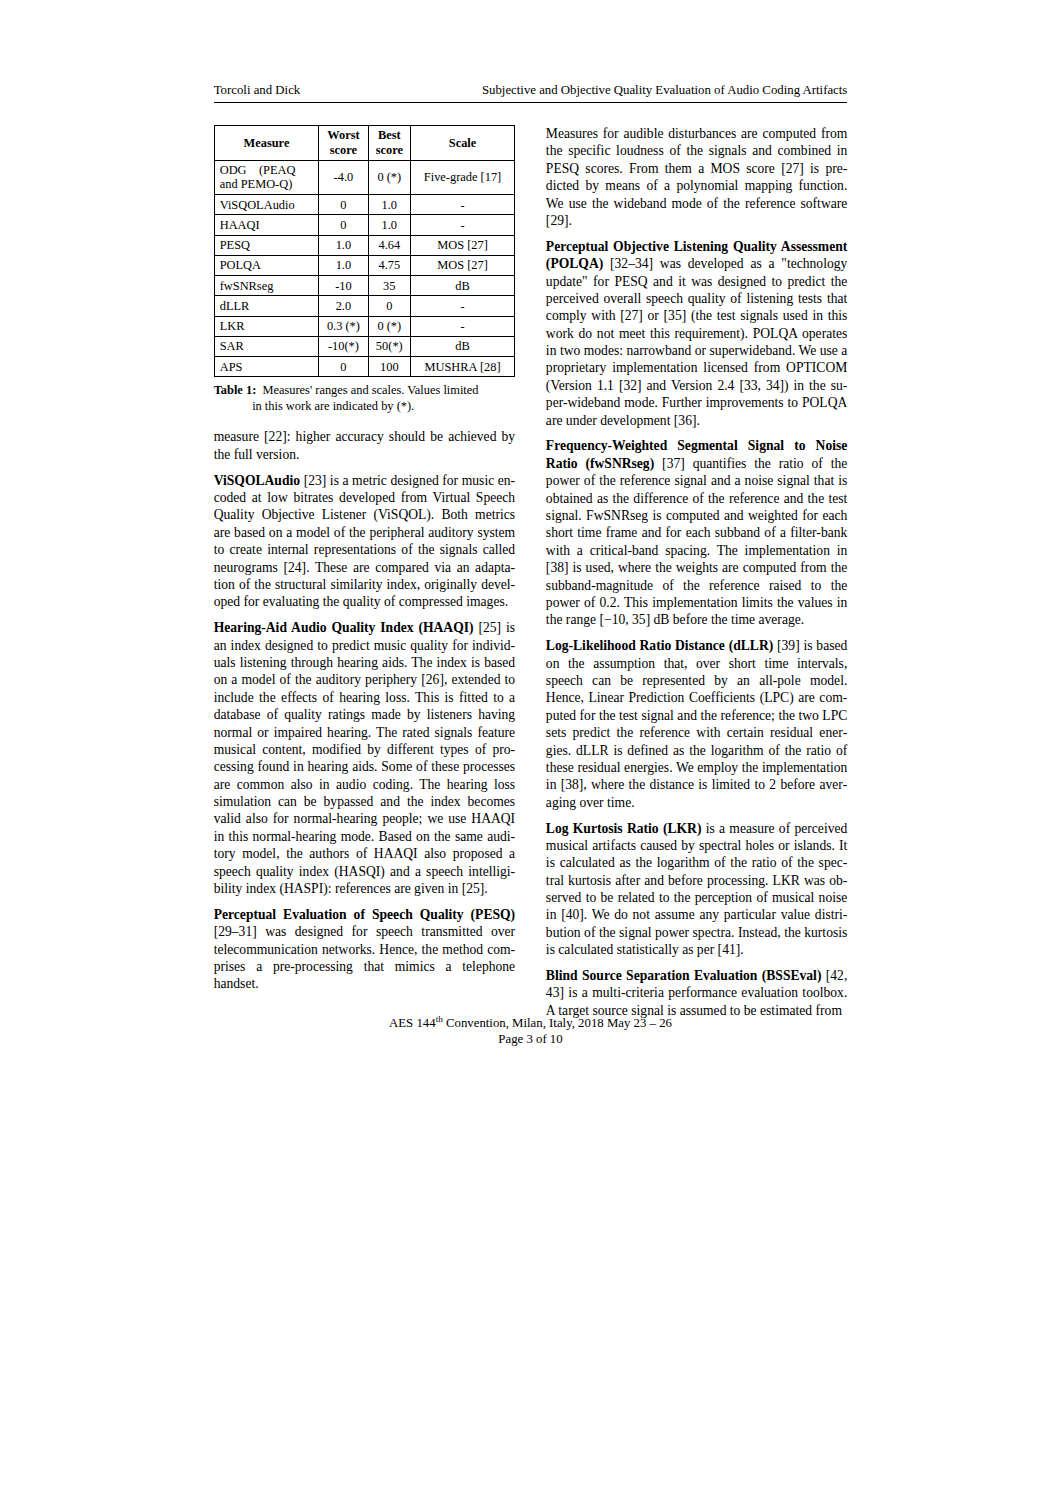Torcoli and Dick
Subjective and Objective Quality Evaluation of Audio Coding Artifacts
| Measure | Worst score | Best score | Scale |
| --- | --- | --- | --- |
| ODG (PEAQ and PEMO-Q) | -4.0 | 0 (*) | Five-grade [17] |
| ViSQOLAudio | 0 | 1.0 | - |
| HAAQI | 0 | 1.0 | - |
| PESQ | 1.0 | 4.64 | MOS [27] |
| POLQA | 1.0 | 4.75 | MOS [27] |
| fwSNRseg | -10 | 35 | dB |
| dLLR | 2.0 | 0 | - |
| LKR | 0.3 (*) | 0 (*) | - |
| SAR | -10(*) | 50(*) | dB |
| APS | 0 | 100 | MUSHRA [28] |
Table 1: Measures' ranges and scales. Values limited in this work are indicated by (*).
measure [22]: higher accuracy should be achieved by the full version.
ViSQOLAudio [23] is a metric designed for music encoded at low bitrates developed from Virtual Speech Quality Objective Listener (ViSQOL). Both metrics are based on a model of the peripheral auditory system to create internal representations of the signals called neurograms [24]. These are compared via an adaptation of the structural similarity index, originally developed for evaluating the quality of compressed images.
Hearing-Aid Audio Quality Index (HAAQI) [25] is an index designed to predict music quality for individuals listening through hearing aids. The index is based on a model of the auditory periphery [26], extended to include the effects of hearing loss. This is fitted to a database of quality ratings made by listeners having normal or impaired hearing. The rated signals feature musical content, modified by different types of processing found in hearing aids. Some of these processes are common also in audio coding. The hearing loss simulation can be bypassed and the index becomes valid also for normal-hearing people; we use HAAQI in this normal-hearing mode. Based on the same auditory model, the authors of HAAQI also proposed a speech quality index (HASQI) and a speech intelligibility index (HASPI): references are given in [25].
Perceptual Evaluation of Speech Quality (PESQ) [29–31] was designed for speech transmitted over telecommunication networks. Hence, the method comprises a pre-processing that mimics a telephone handset.
Measures for audible disturbances are computed from the specific loudness of the signals and combined in PESQ scores. From them a MOS score [27] is predicted by means of a polynomial mapping function. We use the wideband mode of the reference software [29].
Perceptual Objective Listening Quality Assessment (POLQA) [32–34] was developed as a "technology update" for PESQ and it was designed to predict the perceived overall speech quality of listening tests that comply with [27] or [35] (the test signals used in this work do not meet this requirement). POLQA operates in two modes: narrowband or superwideband. We use a proprietary implementation licensed from OPTICOM (Version 1.1 [32] and Version 2.4 [33, 34]) in the super-wideband mode. Further improvements to POLQA are under development [36].
Frequency-Weighted Segmental Signal to Noise Ratio (fwSNRseg) [37] quantifies the ratio of the power of the reference signal and a noise signal that is obtained as the difference of the reference and the test signal. FwSNRseg is computed and weighted for each short time frame and for each subband of a filter-bank with a critical-band spacing. The implementation in [38] is used, where the weights are computed from the subband-magnitude of the reference raised to the power of 0.2. This implementation limits the values in the range [−10, 35] dB before the time average.
Log-Likelihood Ratio Distance (dLLR) [39] is based on the assumption that, over short time intervals, speech can be represented by an all-pole model. Hence, Linear Prediction Coefficients (LPC) are computed for the test signal and the reference; the two LPC sets predict the reference with certain residual energies. dLLR is defined as the logarithm of the ratio of these residual energies. We employ the implementation in [38], where the distance is limited to 2 before averaging over time.
Log Kurtosis Ratio (LKR) is a measure of perceived musical artifacts caused by spectral holes or islands. It is calculated as the logarithm of the ratio of the spectral kurtosis after and before processing. LKR was observed to be related to the perception of musical noise in [40]. We do not assume any particular value distribution of the signal power spectra. Instead, the kurtosis is calculated statistically as per [41].
Blind Source Separation Evaluation (BSSEval) [42, 43] is a multi-criteria performance evaluation toolbox. A target source signal is assumed to be estimated from
AES 144th Convention, Milan, Italy, 2018 May 23 – 26
Page 3 of 10